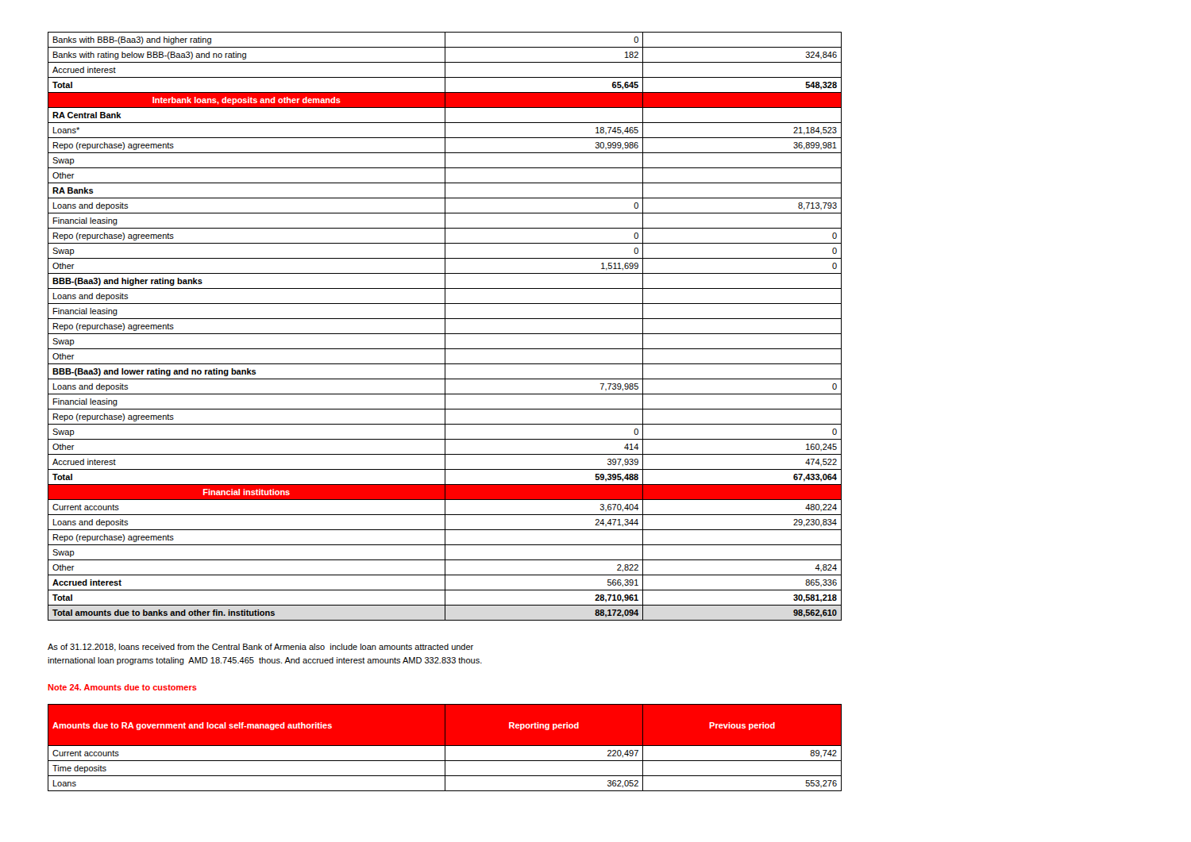| Banks with BBB-(Baa3) and higher rating | 0 | |
| Banks with rating below BBB-(Baa3) and no rating | 182 | 324,846 |
| Accrued interest | | |
| Total | 65,645 | 548,328 |
| Interbank loans, deposits and other demands | | |
| RA Central Bank | | |
| Loans* | 18,745,465 | 21,184,523 |
| Repo (repurchase) agreements | 30,999,986 | 36,899,981 |
| Swap | | |
| Other | | |
| RA Banks | | |
| Loans and deposits | 0 | 8,713,793 |
| Financial leasing | | |
| Repo (repurchase) agreements | 0 | 0 |
| Swap | 0 | 0 |
| Other | 1,511,699 | 0 |
| BBB-(Baa3) and higher rating banks | | |
| Loans and deposits | | |
| Financial leasing | | |
| Repo (repurchase) agreements | | |
| Swap | | |
| Other | | |
| BBB-(Baa3) and lower rating and no rating banks | | |
| Loans and deposits | 7,739,985 | 0 |
| Financial leasing | | |
| Repo (repurchase) agreements | | |
| Swap | 0 | 0 |
| Other | 414 | 160,245 |
| Accrued interest | 397,939 | 474,522 |
| Total | 59,395,488 | 67,433,064 |
| Financial institutions | | |
| Current accounts | 3,670,404 | 480,224 |
| Loans and deposits | 24,471,344 | 29,230,834 |
| Repo (repurchase) agreements | | |
| Swap | | |
| Other | 2,822 | 4,824 |
| Accrued interest | 566,391 | 865,336 |
| Total | 28,710,961 | 30,581,218 |
| Total amounts due to banks and other fin. institutions | 88,172,094 | 98,562,610 |
As of 31.12.2018, loans received from the Central Bank of Armenia also include loan amounts attracted under
international loan programs totaling AMD 18.745.465 thous. And accrued interest amounts AMD 332.833 thous.
Note 24. Amounts due to customers
| Amounts due to RA government and local self-managed authorities | Reporting period | Previous period |
| --- | --- | --- |
| Current accounts | 220,497 | 89,742 |
| Time deposits | | |
| Loans | 362,052 | 553,276 |